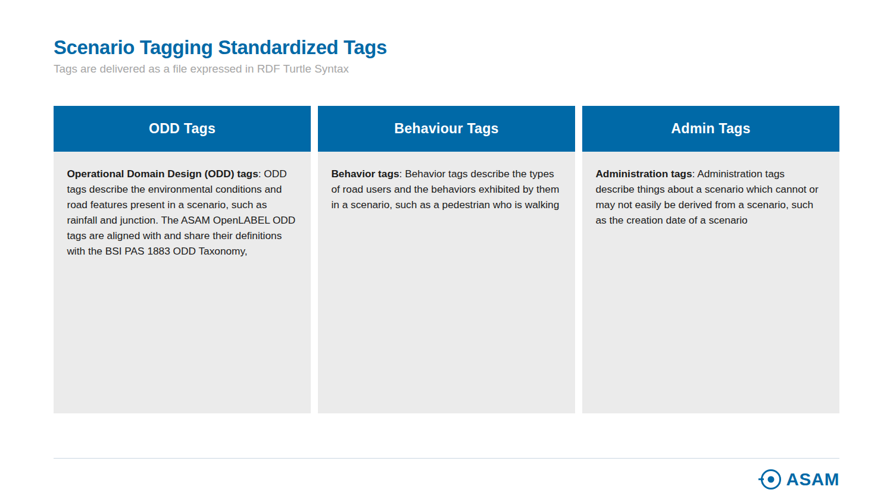Scenario Tagging Standardized Tags
Tags are delivered as a file expressed in RDF Turtle Syntax
ODD Tags
Operational Domain Design (ODD) tags: ODD tags describe the environmental conditions and road features present in a scenario, such as rainfall and junction. The ASAM OpenLABEL ODD tags are aligned with and share their definitions with the BSI PAS 1883 ODD Taxonomy,
Behaviour Tags
Behavior tags: Behavior tags describe the types of road users and the behaviors exhibited by them in a scenario, such as a pedestrian who is walking
Admin Tags
Administration tags: Administration tags describe things about a scenario which cannot or may not easily be derived from a scenario, such as the creation date of a scenario
ASAM